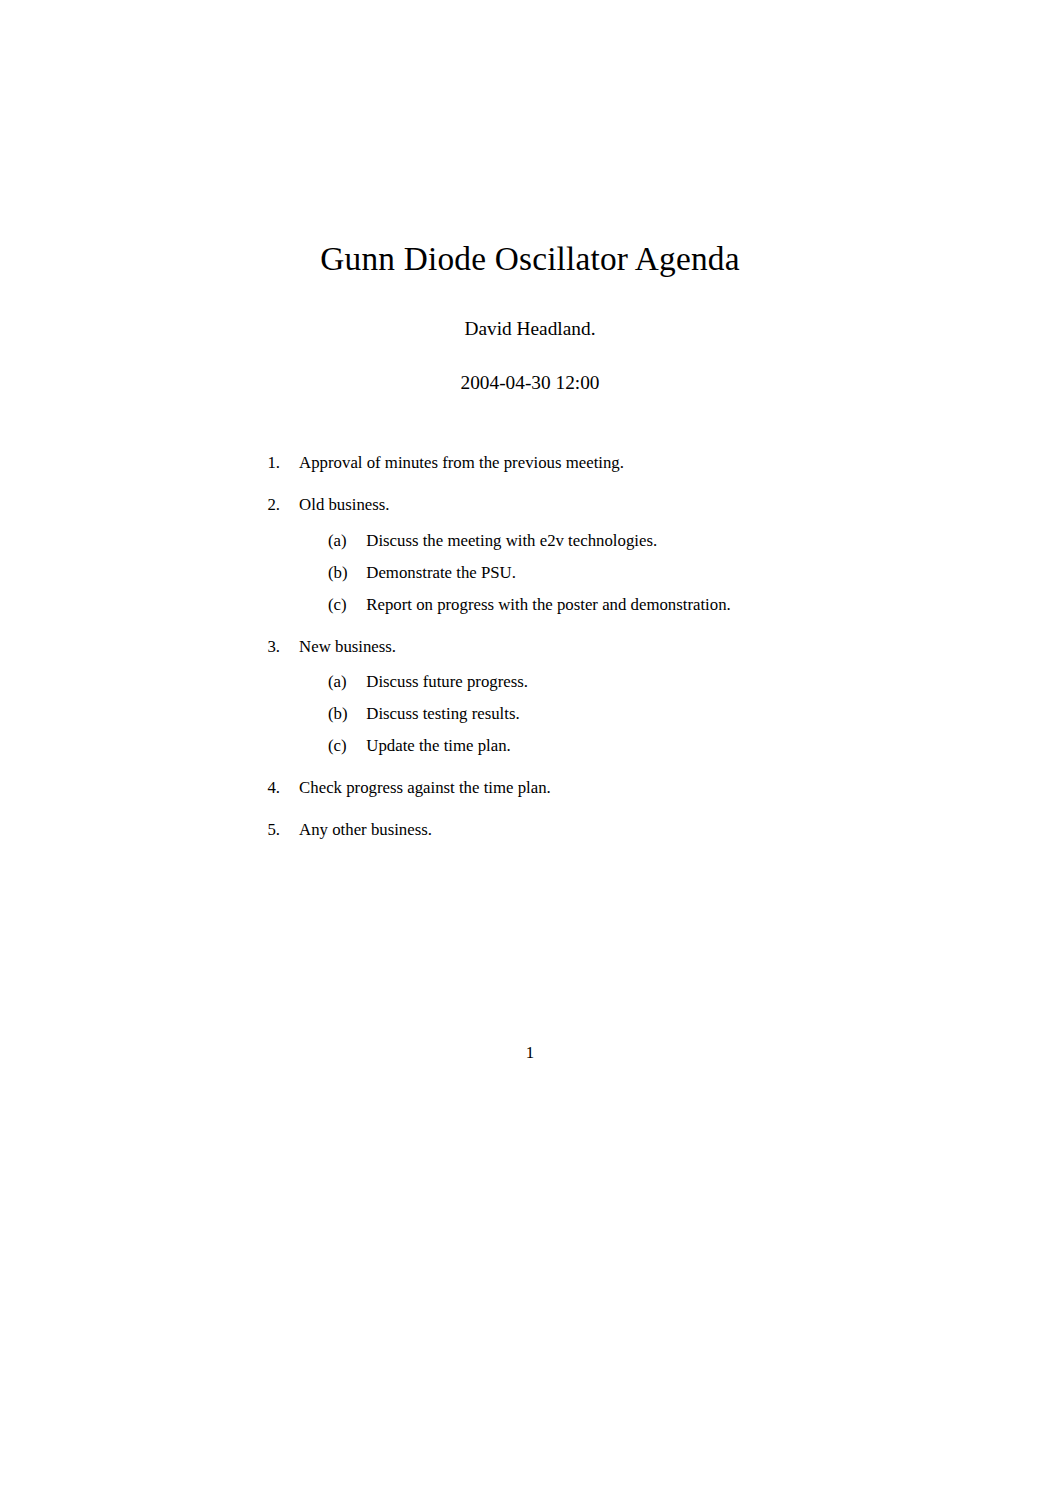Gunn Diode Oscillator Agenda
David Headland.
2004-04-30 12:00
Approval of minutes from the previous meeting.
Old business.
Discuss the meeting with e2v technologies.
Demonstrate the PSU.
Report on progress with the poster and demonstration.
New business.
Discuss future progress.
Discuss testing results.
Update the time plan.
Check progress against the time plan.
Any other business.
1